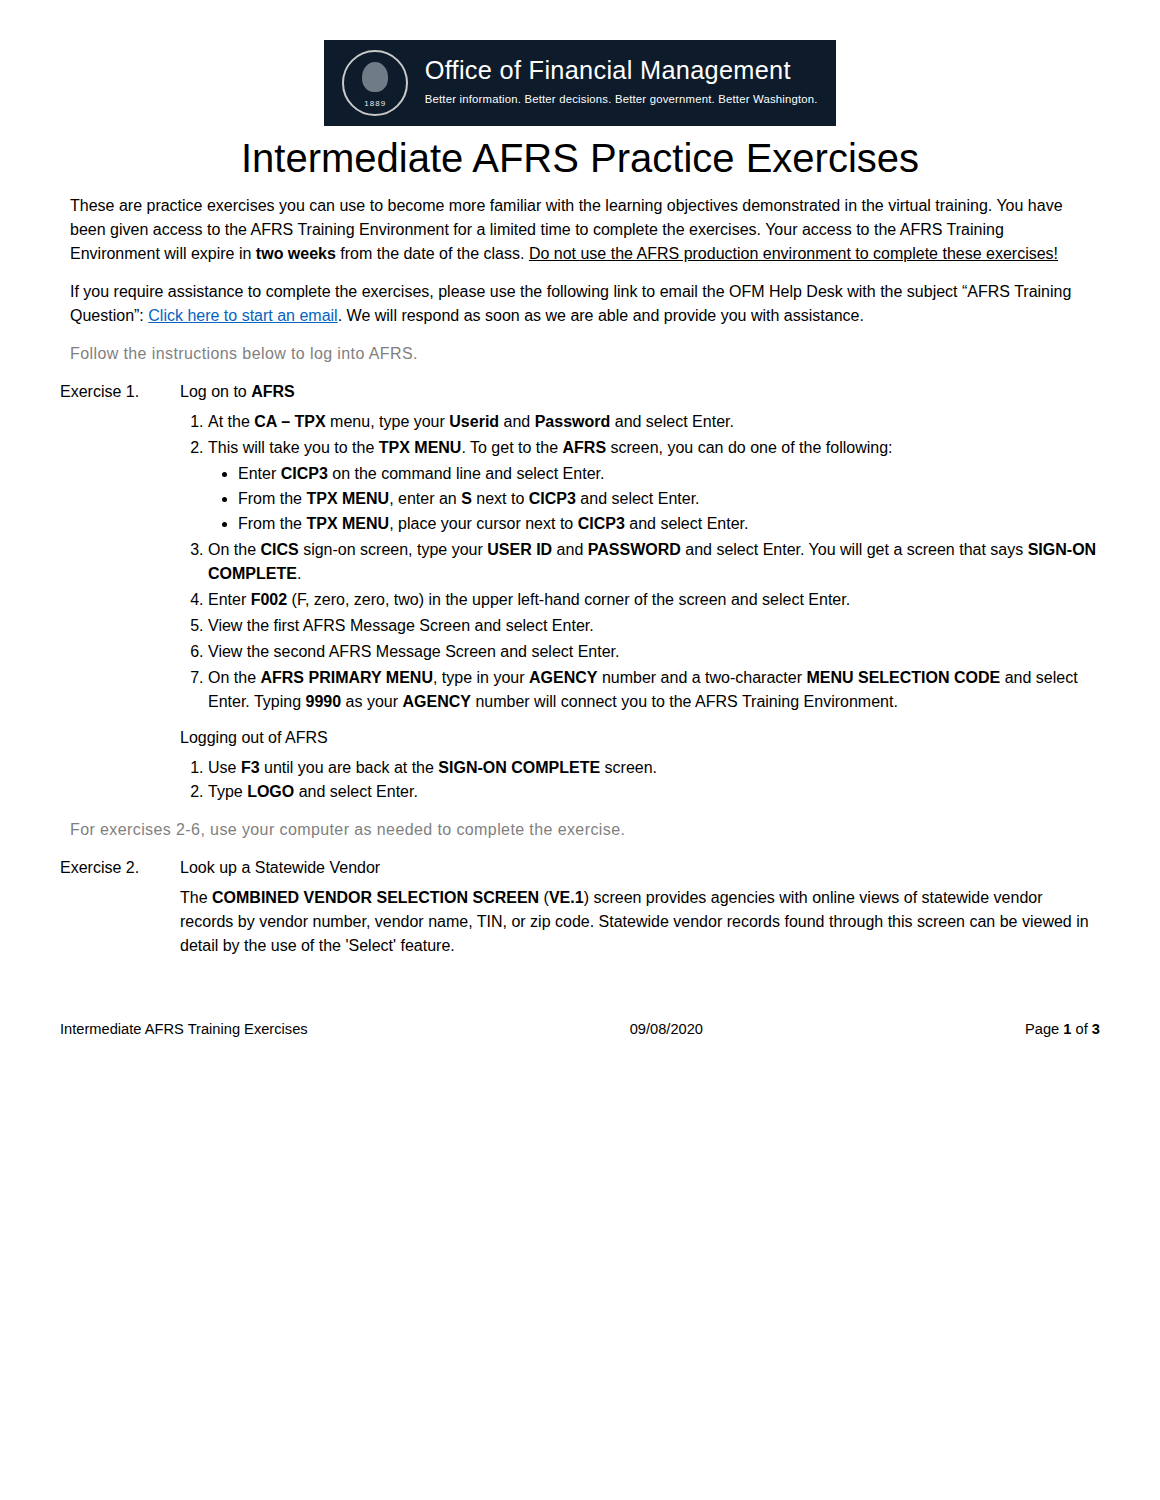Office of Financial Management
Better information. Better decisions. Better government. Better Washington.
Intermediate AFRS Practice Exercises
These are practice exercises you can use to become more familiar with the learning objectives demonstrated in the virtual training. You have been given access to the AFRS Training Environment for a limited time to complete the exercises. Your access to the AFRS Training Environment will expire in two weeks from the date of the class. Do not use the AFRS production environment to complete these exercises!
If you require assistance to complete the exercises, please use the following link to email the OFM Help Desk with the subject “AFRS Training Question”: Click here to start an email. We will respond as soon as we are able and provide you with assistance.
Follow the instructions below to log into AFRS.
Exercise 1.
Log on to AFRS
At the CA – TPX menu, type your Userid and Password and select Enter.
This will take you to the TPX MENU. To get to the AFRS screen, you can do one of the following:
Enter CICP3 on the command line and select Enter.
From the TPX MENU, enter an S next to CICP3 and select Enter.
From the TPX MENU, place your cursor next to CICP3 and select Enter.
On the CICS sign-on screen, type your USER ID and PASSWORD and select Enter. You will get a screen that says SIGN-ON COMPLETE.
Enter F002 (F, zero, zero, two) in the upper left-hand corner of the screen and select Enter.
View the first AFRS Message Screen and select Enter.
View the second AFRS Message Screen and select Enter.
On the AFRS PRIMARY MENU, type in your AGENCY number and a two-character MENU SELECTION CODE and select Enter. Typing 9990 as your AGENCY number will connect you to the AFRS Training Environment.
Logging out of AFRS
Use F3 until you are back at the SIGN-ON COMPLETE screen.
Type LOGO and select Enter.
For exercises 2-6, use your computer as needed to complete the exercise.
Exercise 2.
Look up a Statewide Vendor
The COMBINED VENDOR SELECTION SCREEN (VE.1) screen provides agencies with online views of statewide vendor records by vendor number, vendor name, TIN, or zip code. Statewide vendor records found through this screen can be viewed in detail by the use of the 'Select' feature.
Intermediate AFRS Training Exercises
09/08/2020
Page 1 of 3